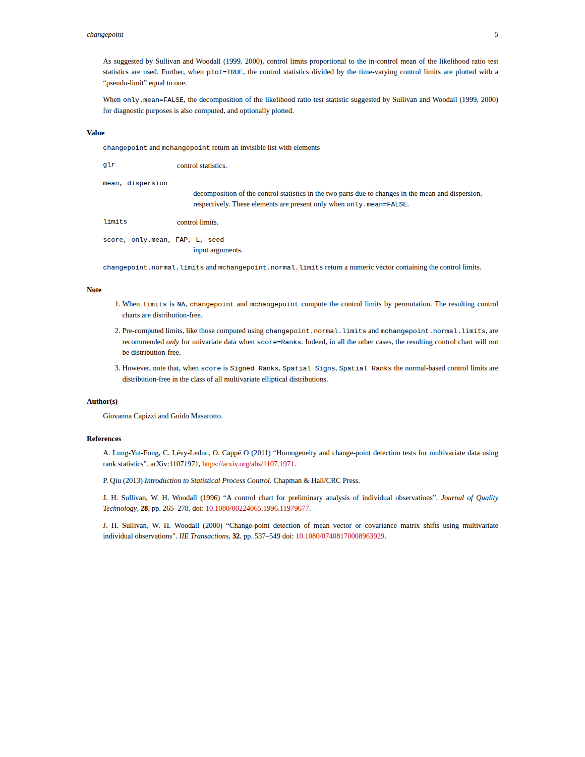changepoint 5
As suggested by Sullivan and Woodall (1999, 2000), control limits proportional to the in-control mean of the likelihood ratio test statistics are used. Further, when plot=TRUE, the control statistics divided by the time-varying control limits are plotted with a “pseudo-limit” equal to one.
When only.mean=FALSE, the decomposition of the likelihood ratio test statistic suggested by Sullivan and Woodall (1999, 2000) for diagnostic purposes is also computed, and optionally plotted.
Value
changepoint and mchangepoint return an invisible list with elements
| glr | control statistics. |
mean, dispersion
decomposition of the control statistics in the two parts due to changes in the mean and dispersion, respectively. These elements are present only when only.mean=FALSE.
| limits | control limits. |
score, only.mean, FAP, L, seed
input arguments.
changepoint.normal.limits and mchangepoint.normal.limits return a numeric vector containing the control limits.
Note
When limits is NA, changepoint and mchangepoint compute the control limits by permutation. The resulting control charts are distribution-free.
Pre-computed limits, like those computed using changepoint.normal.limits and mchangepoint.normal.limits, are recommended only for univariate data when score=Ranks. Indeed, in all the other cases, the resulting control chart will not be distribution-free.
However, note that, when score is Signed Ranks, Spatial Signs, Spatial Ranks the normal-based control limits are distribution-free in the class of all multivariate elliptical distributions.
Author(s)
Giovanna Capizzi and Guido Masarotto.
References
A. Lung-Yut-Fong, C. Lévy-Leduc, O. Cappé O (2011) “Homogeneity and change-point detection tests for multivariate data using rank statistics”. arXiv:11071971, https://arxiv.org/abs/1107.1971.
P. Qiu (2013) Introduction to Statistical Process Control. Chapman & Hall/CRC Press.
J. H. Sullivan, W. H. Woodall (1996) “A control chart for preliminary analysis of individual observations”. Journal of Quality Technology, 28, pp. 265–278, doi: 10.1080/00224065.1996.11979677.
J. H. Sullivan, W. H. Woodall (2000) “Change-point detection of mean vector or covariance matrix shifts using multivariate individual observations”. IIE Transactions, 32, pp. 537–549 doi: 10.1080/07408170008963929.